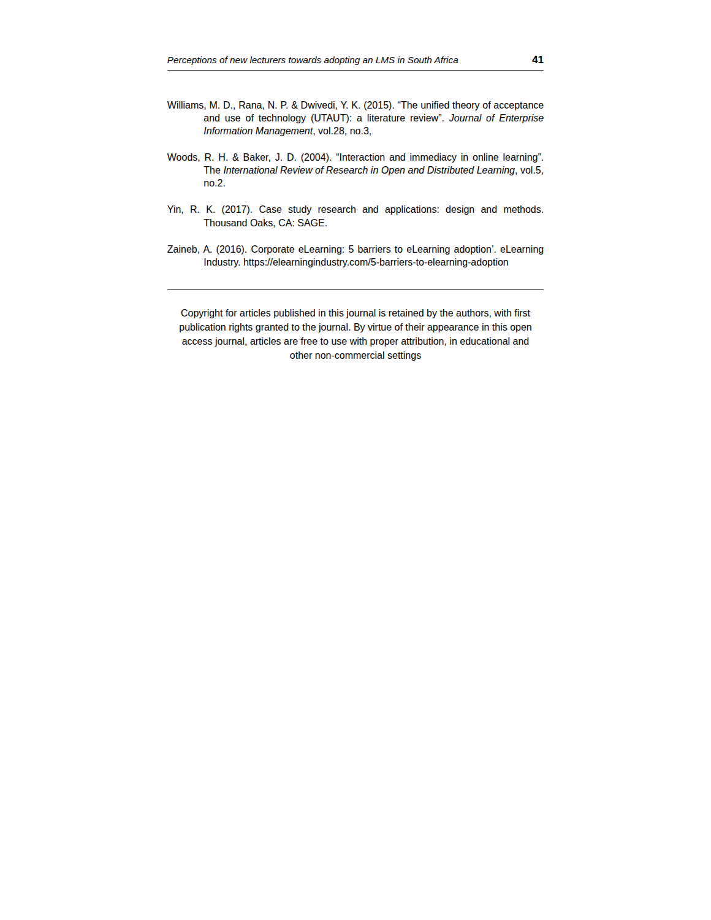Perceptions of new lecturers towards adopting an LMS in South Africa 41
Williams, M. D., Rana, N. P. & Dwivedi, Y. K. (2015). “The unified theory of acceptance and use of technology (UTAUT): a literature review”. Journal of Enterprise Information Management, vol.28, no.3,
Woods, R. H. & Baker, J. D. (2004). “Interaction and immediacy in online learning”. The International Review of Research in Open and Distributed Learning, vol.5, no.2.
Yin, R. K. (2017). Case study research and applications: design and methods. Thousand Oaks, CA: SAGE.
Zaineb, A. (2016). Corporate eLearning: 5 barriers to eLearning adoption’. eLearning Industry. https://elearningindustry.com/5-barriers-to-elearning-adoption
Copyright for articles published in this journal is retained by the authors, with first publication rights granted to the journal. By virtue of their appearance in this open access journal, articles are free to use with proper attribution, in educational and other non-commercial settings